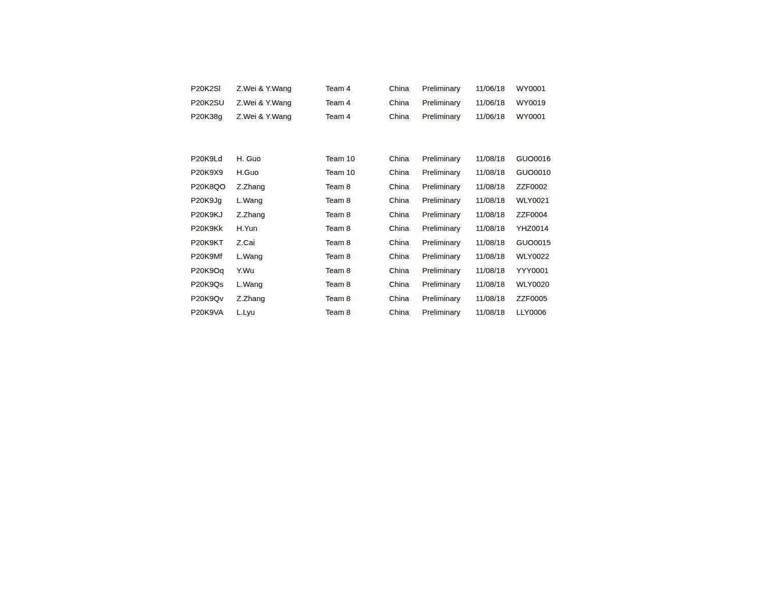| P20K2Sl | Z.Wei & Y.Wang | Team 4 | China | Preliminary | 11/06/18 | WY0001 |
| P20K2SU | Z.Wei & Y.Wang | Team 4 | China | Preliminary | 11/06/18 | WY0019 |
| P20K38g | Z.Wei & Y.Wang | Team 4 | China | Preliminary | 11/06/18 | WY0001 |
| P20K9Ld | H. Guo | Team 10 | China | Preliminary | 11/08/18 | GUO0016 |
| P20K9X9 | H.Guo | Team 10 | China | Preliminary | 11/08/18 | GUO0010 |
| P20K8QO | Z.Zhang | Team 8 | China | Preliminary | 11/08/18 | ZZF0002 |
| P20K9Jg | L.Wang | Team 8 | China | Preliminary | 11/08/18 | WLY0021 |
| P20K9KJ | Z.Zhang | Team 8 | China | Preliminary | 11/08/18 | ZZF0004 |
| P20K9Kk | H.Yun | Team 8 | China | Preliminary | 11/08/18 | YHZ0014 |
| P20K9KT | Z.Cai | Team 8 | China | Preliminary | 11/08/18 | GUO0015 |
| P20K9Mf | L.Wang | Team 8 | China | Preliminary | 11/08/18 | WLY0022 |
| P20K9Oq | Y.Wu | Team 8 | China | Preliminary | 11/08/18 | YYY0001 |
| P20K9Qs | L.Wang | Team 8 | China | Preliminary | 11/08/18 | WLY0020 |
| P20K9Qv | Z.Zhang | Team 8 | China | Preliminary | 11/08/18 | ZZF0005 |
| P20K9VA | L.Lyu | Team 8 | China | Preliminary | 11/08/18 | LLY0006 |